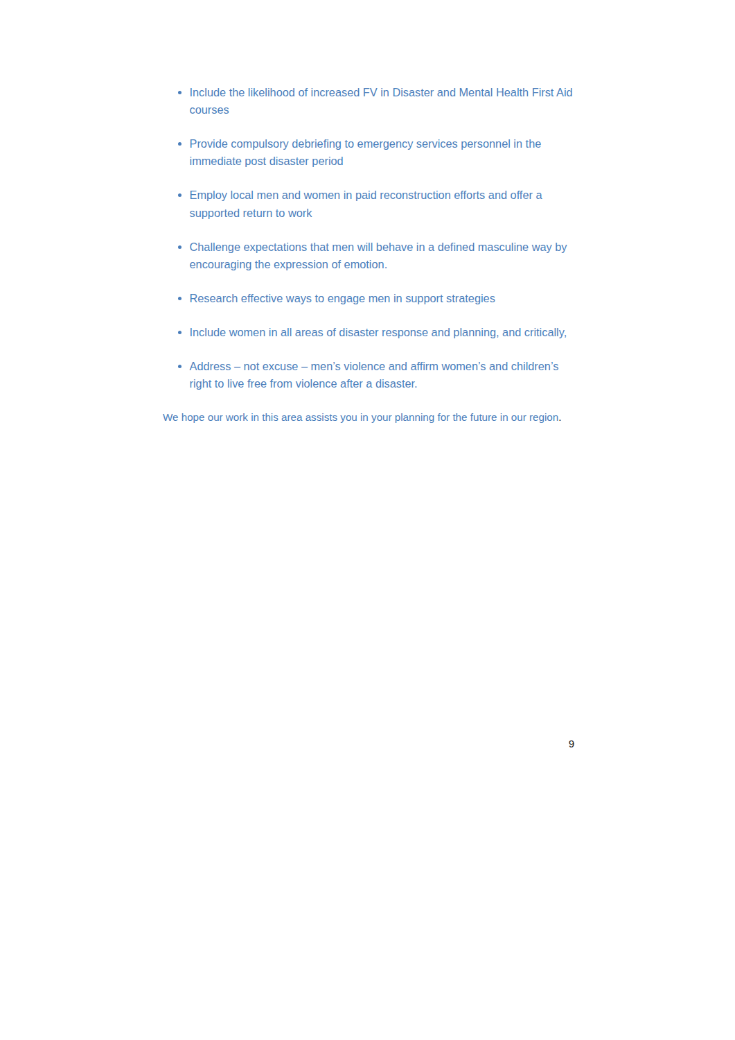Include the likelihood of increased FV in Disaster and Mental Health First Aid courses
Provide compulsory debriefing to emergency services personnel in the immediate post disaster period
Employ local men and women in paid reconstruction efforts and offer a supported return to work
Challenge expectations that men will behave in a defined masculine way by encouraging the expression of emotion.
Research effective ways to engage men in support strategies
Include women in all areas of disaster response and planning, and critically,
Address – not excuse – men’s violence and affirm women’s and children’s right to live free from violence after a disaster.
We hope our work in this area assists you in your planning for the future in our region.
9